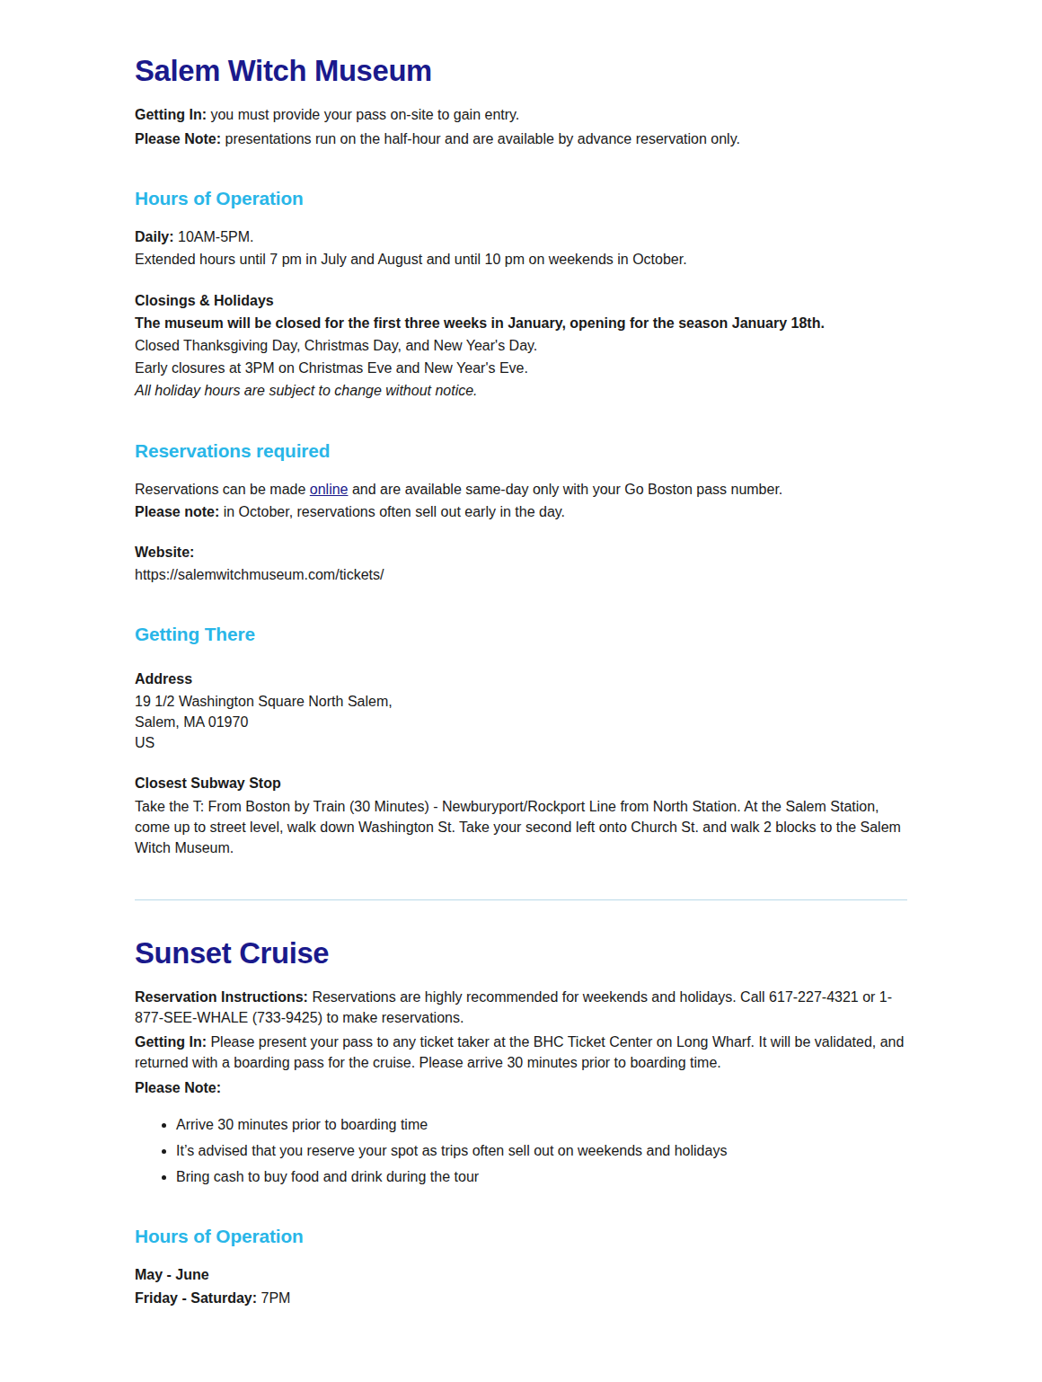Salem Witch Museum
Getting In: you must provide your pass on-site to gain entry.
Please Note: presentations run on the half-hour and are available by advance reservation only.
Hours of Operation
Daily: 10AM-5PM.
Extended hours until 7 pm in July and August and until 10 pm on weekends in October.
Closings & Holidays
The museum will be closed for the first three weeks in January, opening for the season January 18th.
Closed Thanksgiving Day, Christmas Day, and New Year's Day.
Early closures at 3PM on Christmas Eve and New Year's Eve.
All holiday hours are subject to change without notice.
Reservations required
Reservations can be made online and are available same-day only with your Go Boston pass number.
Please note: in October, reservations often sell out early in the day.
Website:
https://salemwitchmuseum.com/tickets/
Getting There
Address
19 1/2 Washington Square North Salem,
Salem, MA 01970
US
Closest Subway Stop
Take the T: From Boston by Train (30 Minutes) - Newburyport/Rockport Line from North Station. At the Salem Station, come up to street level, walk down Washington St. Take your second left onto Church St. and walk 2 blocks to the Salem Witch Museum.
Sunset Cruise
Reservation Instructions: Reservations are highly recommended for weekends and holidays. Call 617-227-4321 or 1-877-SEE-WHALE (733-9425) to make reservations.
Getting In: Please present your pass to any ticket taker at the BHC Ticket Center on Long Wharf. It will be validated, and returned with a boarding pass for the cruise. Please arrive 30 minutes prior to boarding time.
Please Note:
Arrive 30 minutes prior to boarding time
It’s advised that you reserve your spot as trips often sell out on weekends and holidays
Bring cash to buy food and drink during the tour
Hours of Operation
May - June
Friday - Saturday: 7PM